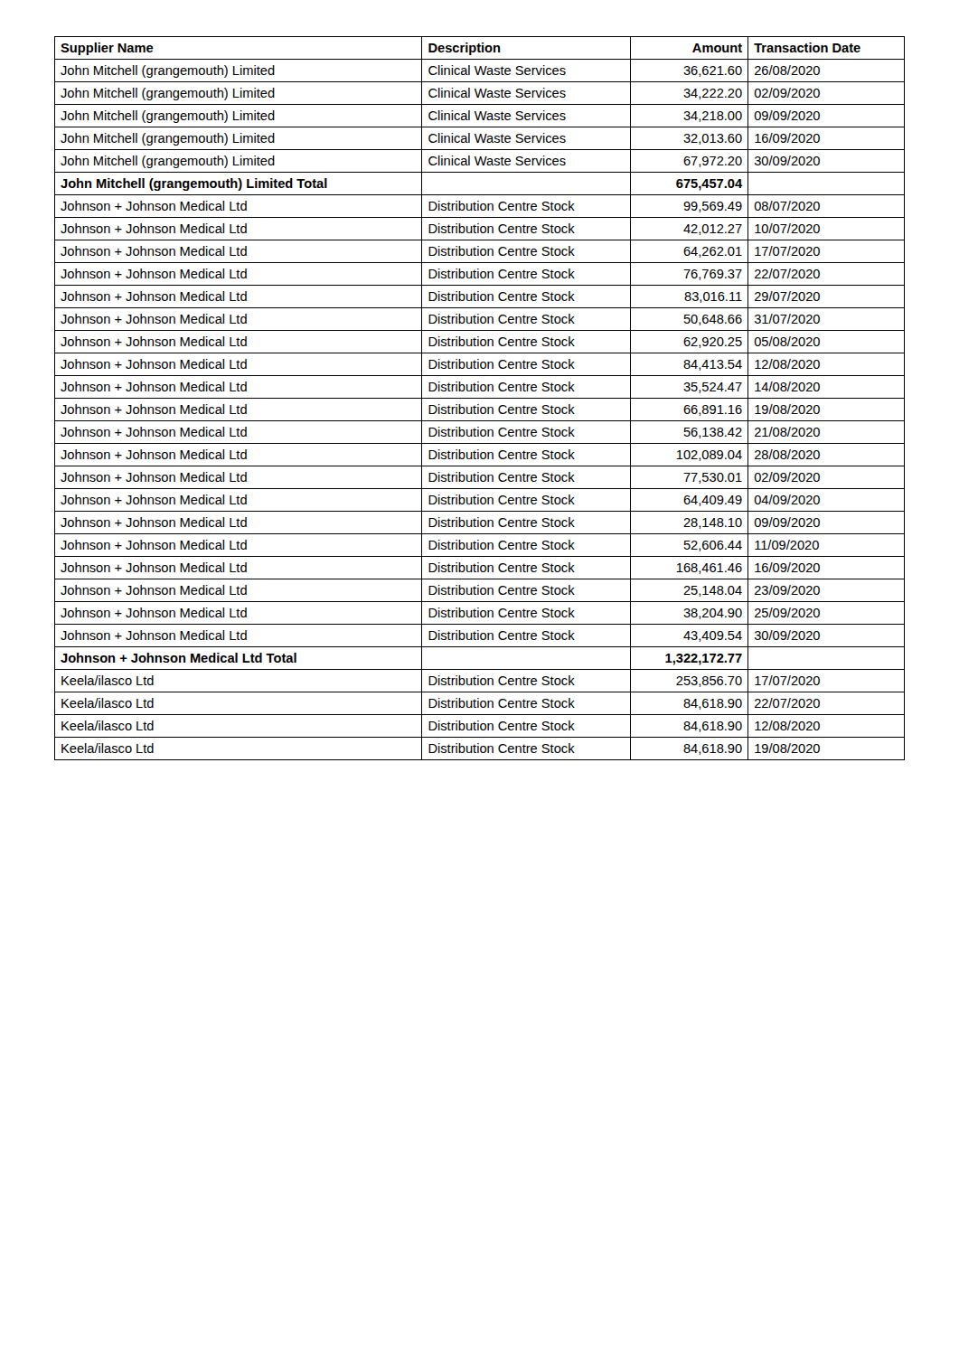| Supplier Name | Description | Amount | Transaction Date |
| --- | --- | --- | --- |
| John Mitchell (grangemouth) Limited | Clinical Waste Services | 36,621.60 | 26/08/2020 |
| John Mitchell (grangemouth) Limited | Clinical Waste Services | 34,222.20 | 02/09/2020 |
| John Mitchell (grangemouth) Limited | Clinical Waste Services | 34,218.00 | 09/09/2020 |
| John Mitchell (grangemouth) Limited | Clinical Waste Services | 32,013.60 | 16/09/2020 |
| John Mitchell (grangemouth) Limited | Clinical Waste Services | 67,972.20 | 30/09/2020 |
| John Mitchell (grangemouth) Limited Total | | 675,457.04 | |
| Johnson + Johnson Medical Ltd | Distribution Centre Stock | 99,569.49 | 08/07/2020 |
| Johnson + Johnson Medical Ltd | Distribution Centre Stock | 42,012.27 | 10/07/2020 |
| Johnson + Johnson Medical Ltd | Distribution Centre Stock | 64,262.01 | 17/07/2020 |
| Johnson + Johnson Medical Ltd | Distribution Centre Stock | 76,769.37 | 22/07/2020 |
| Johnson + Johnson Medical Ltd | Distribution Centre Stock | 83,016.11 | 29/07/2020 |
| Johnson + Johnson Medical Ltd | Distribution Centre Stock | 50,648.66 | 31/07/2020 |
| Johnson + Johnson Medical Ltd | Distribution Centre Stock | 62,920.25 | 05/08/2020 |
| Johnson + Johnson Medical Ltd | Distribution Centre Stock | 84,413.54 | 12/08/2020 |
| Johnson + Johnson Medical Ltd | Distribution Centre Stock | 35,524.47 | 14/08/2020 |
| Johnson + Johnson Medical Ltd | Distribution Centre Stock | 66,891.16 | 19/08/2020 |
| Johnson + Johnson Medical Ltd | Distribution Centre Stock | 56,138.42 | 21/08/2020 |
| Johnson + Johnson Medical Ltd | Distribution Centre Stock | 102,089.04 | 28/08/2020 |
| Johnson + Johnson Medical Ltd | Distribution Centre Stock | 77,530.01 | 02/09/2020 |
| Johnson + Johnson Medical Ltd | Distribution Centre Stock | 64,409.49 | 04/09/2020 |
| Johnson + Johnson Medical Ltd | Distribution Centre Stock | 28,148.10 | 09/09/2020 |
| Johnson + Johnson Medical Ltd | Distribution Centre Stock | 52,606.44 | 11/09/2020 |
| Johnson + Johnson Medical Ltd | Distribution Centre Stock | 168,461.46 | 16/09/2020 |
| Johnson + Johnson Medical Ltd | Distribution Centre Stock | 25,148.04 | 23/09/2020 |
| Johnson + Johnson Medical Ltd | Distribution Centre Stock | 38,204.90 | 25/09/2020 |
| Johnson + Johnson Medical Ltd | Distribution Centre Stock | 43,409.54 | 30/09/2020 |
| Johnson + Johnson Medical Ltd Total | | 1,322,172.77 | |
| Keela/ilasco Ltd | Distribution Centre Stock | 253,856.70 | 17/07/2020 |
| Keela/ilasco Ltd | Distribution Centre Stock | 84,618.90 | 22/07/2020 |
| Keela/ilasco Ltd | Distribution Centre Stock | 84,618.90 | 12/08/2020 |
| Keela/ilasco Ltd | Distribution Centre Stock | 84,618.90 | 19/08/2020 |